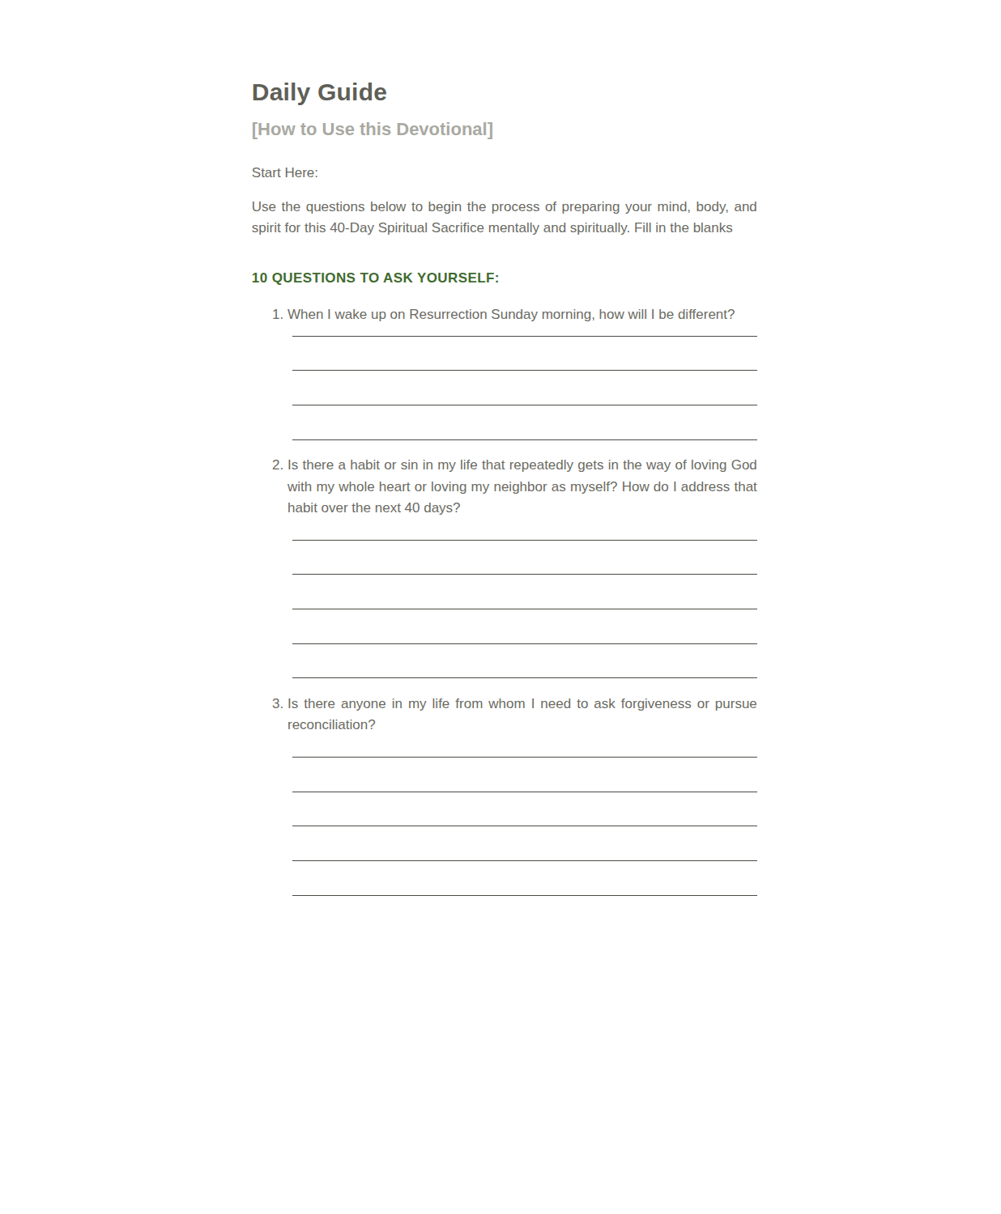Daily Guide
[How to Use this Devotional]
Start Here:
Use the questions below to begin the process of preparing your mind, body, and spirit for this 40-Day Spiritual Sacrifice mentally and spiritually. Fill in the blanks
10 QUESTIONS TO ASK YOURSELF:
When I wake up on Resurrection Sunday morning, how will I be different?
Is there a habit or sin in my life that repeatedly gets in the way of loving God with my whole heart or loving my neighbor as myself? How do I address that habit over the next 40 days?
Is there anyone in my life from whom I need to ask forgiveness or pursue reconciliation?